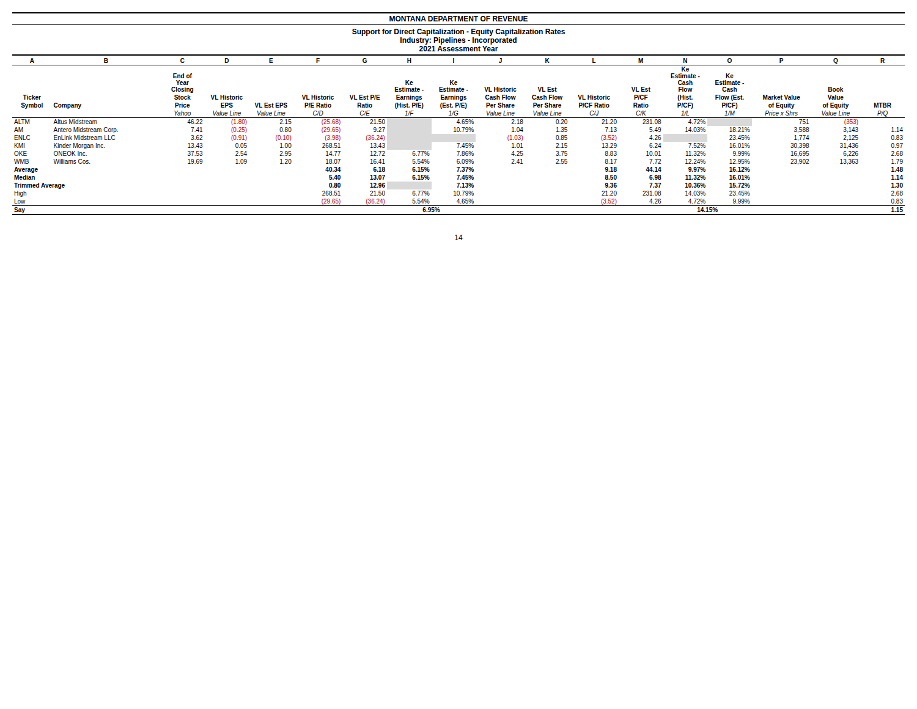MONTANA DEPARTMENT OF REVENUE
Support for Direct Capitalization - Equity Capitalization Rates
Industry: Pipelines - Incorporated
2021 Assessment Year
| A | B | C | D | E | F | G | H | I | J | K | L | M | N | O | P | Q | R |
| | | End of Year Closing | | | | | Ke Estimate - | Ke Estimate - | VL Historic | VL Est | | VL Est | Ke Estimate - Cash Flow | Ke Estimate - Cash | | Book | |
| Ticker | | Stock | VL Historic | | VL Historic | VL Est P/E | Earnings | Earnings | Cash Flow | Cash Flow | VL Historic | P/CF | (Hist. | Flow (Est. | Market Value | Value | |
| Symbol | Company | Price | EPS | VL Est EPS | P/E Ratio | Ratio | (Hist. P/E) | (Est. P/E) | Per Share | Per Share | P/CF Ratio | Ratio | P/CF) | P/CF) | of Equity | of Equity | MTBR |
| | | Yahoo | Value Line | Value Line | C/D | C/E | 1/F | 1/G | Value Line | Value Line | C/J | C/K | 1/L | 1/M | Price x Shrs | Value Line | P/Q |
| ALTM | Altus Midstream | 46.22 | (1.80) | 2.15 | (25.68) | 21.50 | | 4.65% | 2.18 | 0.20 | 21.20 | 231.08 | 4.72% | | 751 | (353) | |
| AM | Antero Midstream Corp. | 7.41 | (0.25) | 0.80 | (29.65) | 9.27 | | 10.79% | 1.04 | 1.35 | 7.13 | 5.49 | 14.03% | 18.21% | 3,588 | 3,143 | 1.14 |
| ENLC | EnLink Midstream LLC | 3.62 | (0.91) | (0.10) | (3.98) | (36.24) | | | (1.03) | 0.85 | (3.52) | 4.26 | | 23.45% | 1,774 | 2,125 | 0.83 |
| KMI | Kinder Morgan Inc. | 13.43 | 0.05 | 1.00 | 268.51 | 13.43 | | 7.45% | 1.01 | 2.15 | 13.29 | 6.24 | 7.52% | 16.01% | 30,398 | 31,436 | 0.97 |
| OKE | ONEOK Inc. | 37.53 | 2.54 | 2.95 | 14.77 | 12.72 | 6.77% | 7.86% | 4.25 | 3.75 | 8.83 | 10.01 | 11.32% | 9.99% | 16,695 | 6,226 | 2.68 |
| WMB | Williams Cos. | 19.69 | 1.09 | 1.20 | 18.07 | 16.41 | 5.54% | 6.09% | 2.41 | 2.55 | 8.17 | 7.72 | 12.24% | 12.95% | 23,902 | 13,363 | 1.79 |
| Average | | | | | 40.34 | 6.18 | 6.15% | 7.37% | | | 9.18 | 44.14 | 9.97% | 16.12% | | | 1.48 |
| Median | | | | | 5.40 | 13.07 | 6.15% | 7.45% | | | 8.50 | 6.98 | 11.32% | 16.01% | | | 1.14 |
| Trimmed Average | | | | 0.80 | 12.96 | | 7.13% | | | 9.36 | 7.37 | 10.36% | 15.72% | | | 1.30 |
| High | | | | | 268.51 | 21.50 | 6.77% | 10.79% | | | 21.20 | 231.08 | 14.03% | 23.45% | | | 2.68 |
| Low | | | | | (29.65) | (36.24) | 5.54% | 4.65% | | | (3.52) | 4.26 | 4.72% | 9.99% | | | 0.83 |
| Say | | | | | | | 6.95% | | | | | 14.15% | | | 1.15 |
14